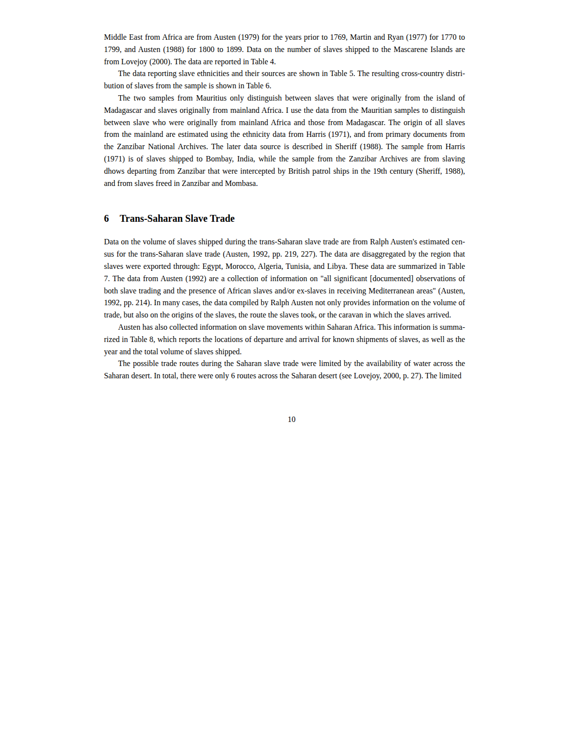Middle East from Africa are from Austen (1979) for the years prior to 1769, Martin and Ryan (1977) for 1770 to 1799, and Austen (1988) for 1800 to 1899. Data on the number of slaves shipped to the Mascarene Islands are from Lovejoy (2000). The data are reported in Table 4.
The data reporting slave ethnicities and their sources are shown in Table 5. The resulting cross-country distribution of slaves from the sample is shown in Table 6.
The two samples from Mauritius only distinguish between slaves that were originally from the island of Madagascar and slaves originally from mainland Africa. I use the data from the Mauritian samples to distinguish between slave who were originally from mainland Africa and those from Madagascar. The origin of all slaves from the mainland are estimated using the ethnicity data from Harris (1971), and from primary documents from the Zanzibar National Archives. The later data source is described in Sheriff (1988). The sample from Harris (1971) is of slaves shipped to Bombay, India, while the sample from the Zanzibar Archives are from slaving dhows departing from Zanzibar that were intercepted by British patrol ships in the 19th century (Sheriff, 1988), and from slaves freed in Zanzibar and Mombasa.
6 Trans-Saharan Slave Trade
Data on the volume of slaves shipped during the trans-Saharan slave trade are from Ralph Austen's estimated census for the trans-Saharan slave trade (Austen, 1992, pp. 219, 227). The data are disaggregated by the region that slaves were exported through: Egypt, Morocco, Algeria, Tunisia, and Libya. These data are summarized in Table 7. The data from Austen (1992) are a collection of information on "all significant [documented] observations of both slave trading and the presence of African slaves and/or ex-slaves in receiving Mediterranean areas" (Austen, 1992, pp. 214). In many cases, the data compiled by Ralph Austen not only provides information on the volume of trade, but also on the origins of the slaves, the route the slaves took, or the caravan in which the slaves arrived.
Austen has also collected information on slave movements within Saharan Africa. This information is summarized in Table 8, which reports the locations of departure and arrival for known shipments of slaves, as well as the year and the total volume of slaves shipped.
The possible trade routes during the Saharan slave trade were limited by the availability of water across the Saharan desert. In total, there were only 6 routes across the Saharan desert (see Lovejoy, 2000, p. 27). The limited
10